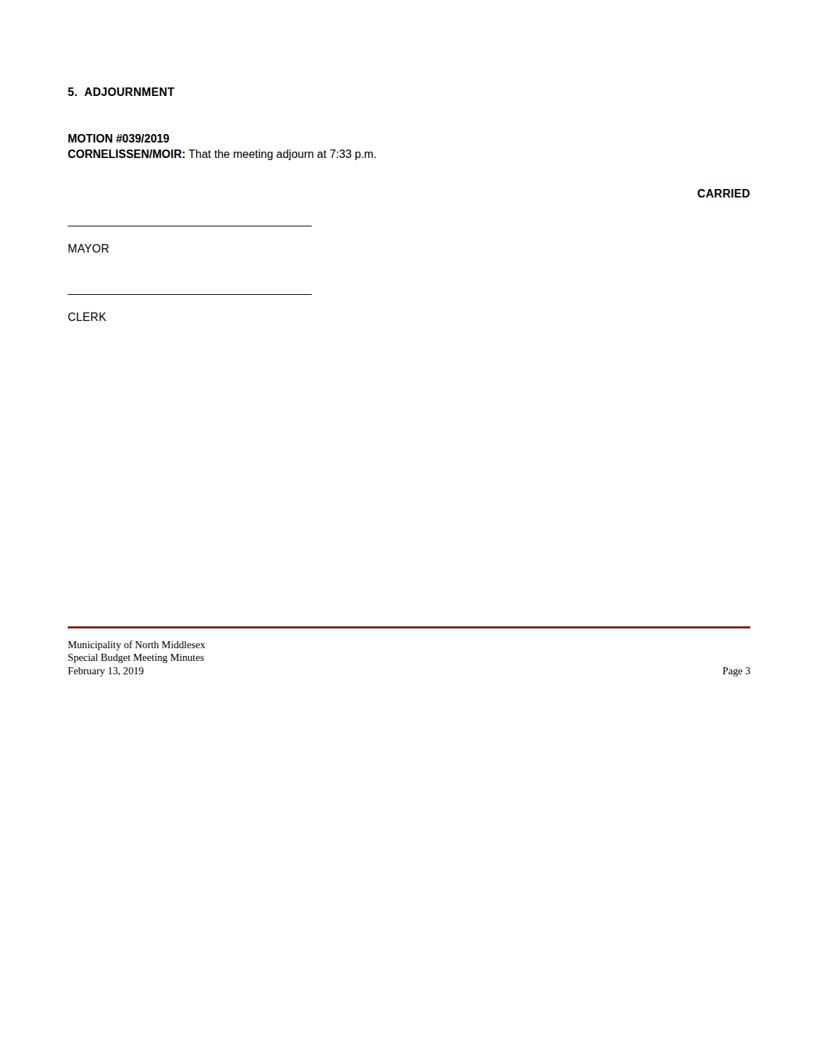5. ADJOURNMENT
MOTION #039/2019
CORNELISSEN/MOIR: That the meeting adjourn at 7:33 p.m.
CARRIED
MAYOR
CLERK
Municipality of North Middlesex
Special Budget Meeting Minutes
February 13, 2019
Page 3